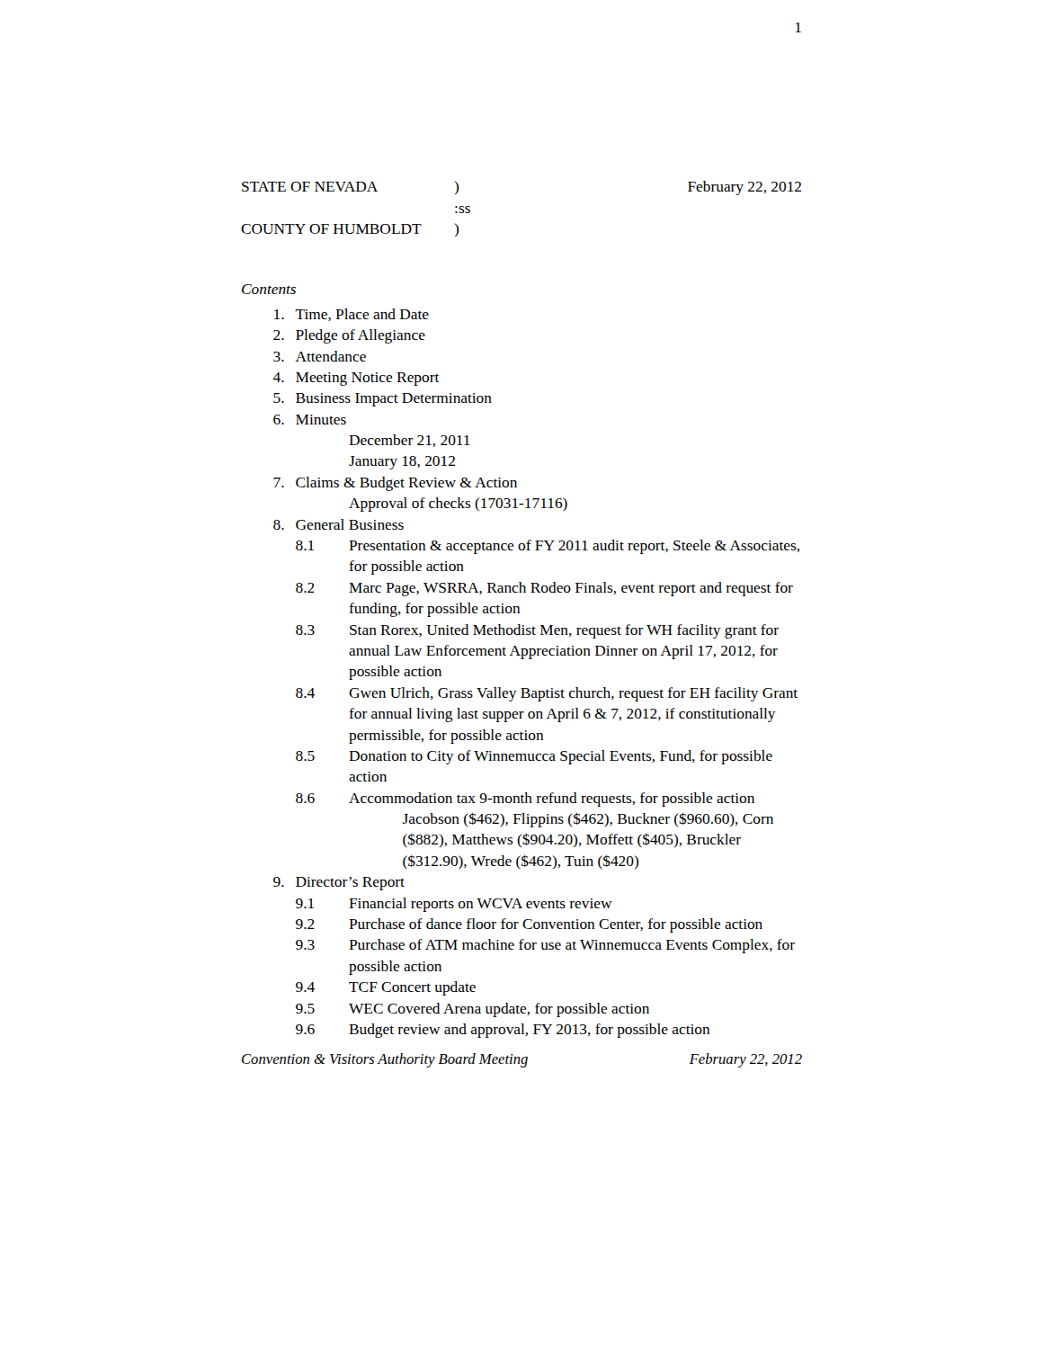1
| STATE OF NEVADA | ) | February 22, 2012 |
| | :ss | |
| COUNTY OF HUMBOLDT | ) | |
Contents
Time, Place and Date
Pledge of Allegiance
Attendance
Meeting Notice Report
Business Impact Determination
Minutes
December 21, 2011
January 18, 2012
Claims & Budget Review & Action
Approval of checks (17031-17116)
General Business
8.1 Presentation & acceptance of FY 2011 audit report, Steele & Associates, for possible action
8.2 Marc Page, WSRRA, Ranch Rodeo Finals, event report and request for funding, for possible action
8.3 Stan Rorex, United Methodist Men, request for WH facility grant for annual Law Enforcement Appreciation Dinner on April 17, 2012, for possible action
8.4 Gwen Ulrich, Grass Valley Baptist church, request for EH facility Grant for annual living last supper on April 6 & 7, 2012, if constitutionally permissible, for possible action
8.5 Donation to City of Winnemucca Special Events, Fund, for possible action
8.6 Accommodation tax 9-month refund requests, for possible action
Jacobson ($462), Flippins ($462), Buckner ($960.60), Corn ($882), Matthews ($904.20), Moffett ($405), Bruckler ($312.90), Wrede ($462), Tuin ($420)
Director’s Report
9.1 Financial reports on WCVA events review
9.2 Purchase of dance floor for Convention Center, for possible action
9.3 Purchase of ATM machine for use at Winnemucca Events Complex, for possible action
9.4 TCF Concert update
9.5 WEC Covered Arena update, for possible action
9.6 Budget review and approval, FY 2013, for possible action
| Convention & Visitors Authority Board Meeting | February 22, 2012 |